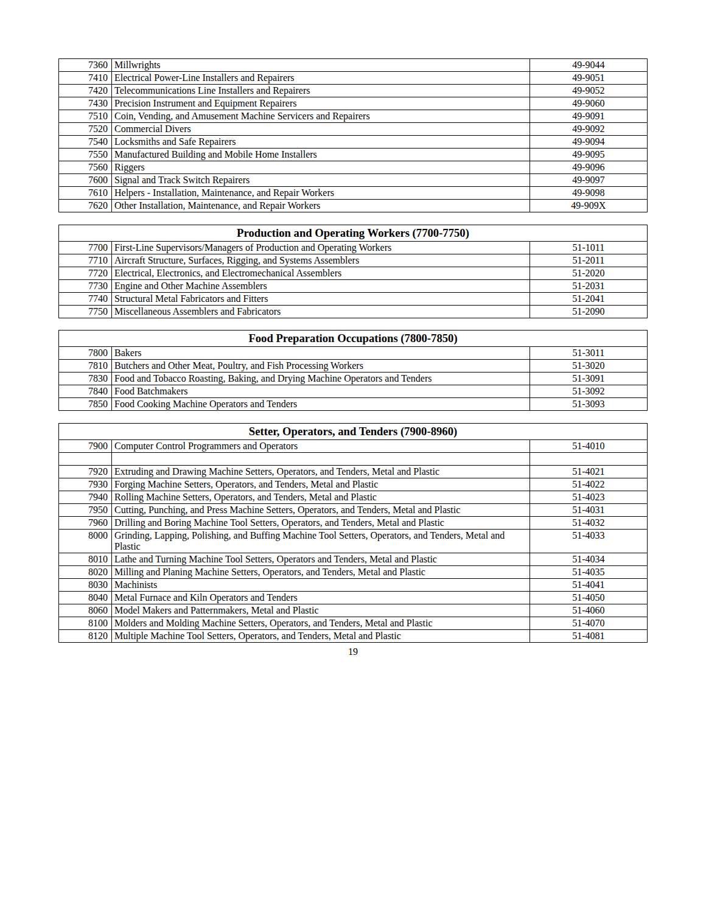| 7360 | Millwrights | 49-9044 |
| 7410 | Electrical Power-Line Installers and Repairers | 49-9051 |
| 7420 | Telecommunications Line Installers and Repairers | 49-9052 |
| 7430 | Precision Instrument and Equipment Repairers | 49-9060 |
| 7510 | Coin, Vending, and Amusement Machine Servicers and Repairers | 49-9091 |
| 7520 | Commercial Divers | 49-9092 |
| 7540 | Locksmiths and Safe Repairers | 49-9094 |
| 7550 | Manufactured Building and Mobile Home Installers | 49-9095 |
| 7560 | Riggers | 49-9096 |
| 7600 | Signal and Track Switch Repairers | 49-9097 |
| 7610 | Helpers - Installation, Maintenance, and Repair Workers | 49-9098 |
| 7620 | Other Installation, Maintenance, and Repair Workers | 49-909X |
| Production and Operating Workers (7700-7750) |
| 7700 | First-Line Supervisors/Managers of Production and Operating Workers | 51-1011 |
| 7710 | Aircraft Structure, Surfaces, Rigging, and Systems Assemblers | 51-2011 |
| 7720 | Electrical, Electronics, and Electromechanical Assemblers | 51-2020 |
| 7730 | Engine and Other Machine Assemblers | 51-2031 |
| 7740 | Structural Metal Fabricators and Fitters | 51-2041 |
| 7750 | Miscellaneous Assemblers and Fabricators | 51-2090 |
| Food Preparation Occupations (7800-7850) |
| 7800 | Bakers | 51-3011 |
| 7810 | Butchers and Other Meat, Poultry, and Fish Processing Workers | 51-3020 |
| 7830 | Food and Tobacco Roasting, Baking, and Drying Machine Operators and Tenders | 51-3091 |
| 7840 | Food Batchmakers | 51-3092 |
| 7850 | Food Cooking Machine Operators and Tenders | 51-3093 |
| Setter, Operators, and Tenders (7900-8960) |
| 7900 | Computer Control Programmers and Operators | 51-4010 |
| 7920 | Extruding and Drawing Machine Setters, Operators, and Tenders, Metal and Plastic | 51-4021 |
| 7930 | Forging Machine Setters, Operators, and Tenders, Metal and Plastic | 51-4022 |
| 7940 | Rolling Machine Setters, Operators, and Tenders, Metal and Plastic | 51-4023 |
| 7950 | Cutting, Punching, and Press Machine Setters, Operators, and Tenders, Metal and Plastic | 51-4031 |
| 7960 | Drilling and Boring Machine Tool Setters, Operators, and Tenders, Metal and Plastic | 51-4032 |
| 8000 | Grinding, Lapping, Polishing, and Buffing Machine Tool Setters, Operators, and Tenders, Metal and Plastic | 51-4033 |
| 8010 | Lathe and Turning Machine Tool Setters, Operators and Tenders, Metal and Plastic | 51-4034 |
| 8020 | Milling and Planing Machine Setters, Operators, and Tenders, Metal and Plastic | 51-4035 |
| 8030 | Machinists | 51-4041 |
| 8040 | Metal Furnace and Kiln Operators and Tenders | 51-4050 |
| 8060 | Model Makers and Patternmakers, Metal and Plastic | 51-4060 |
| 8100 | Molders and Molding Machine Setters, Operators, and Tenders, Metal and Plastic | 51-4070 |
| 8120 | Multiple Machine Tool Setters, Operators, and Tenders, Metal and Plastic | 51-4081 |
19